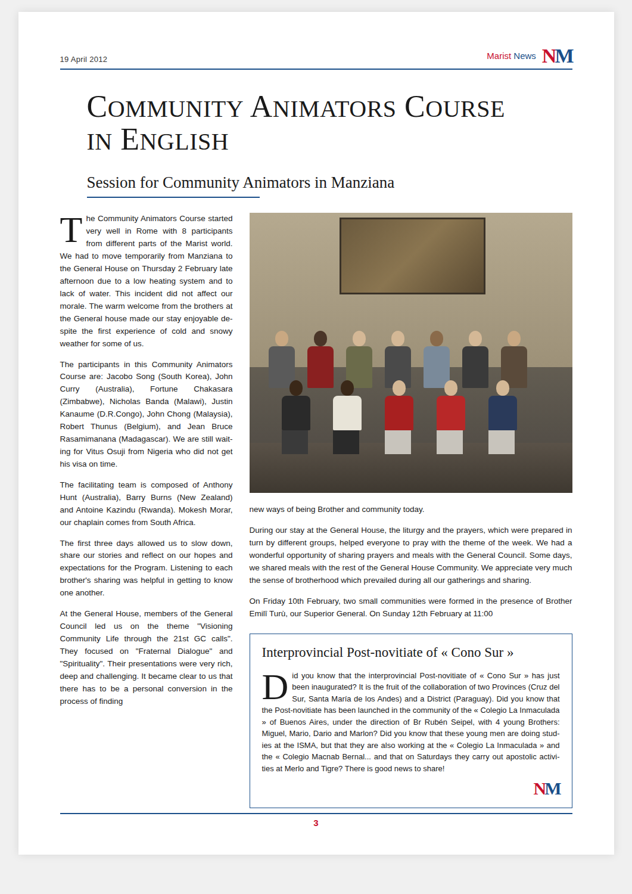19 April 2012
Marist News
NM
COMMUNITY ANIMATORS COURSE
IN ENGLISH
Session for Community Animators in Manziana
The Community Animators Course started very well in Rome with 8 participants from different parts of the Marist world. We had to move temporarily from Manziana to the General House on Thursday 2 February late afternoon due to a low heating system and to lack of water. This incident did not affect our morale. The warm welcome from the brothers at the General house made our stay enjoyable despite the first experience of cold and snowy weather for some of us.
The participants in this Community Animators Course are: Jacobo Song (South Korea), John Curry (Australia), Fortune Chakasara (Zimbabwe), Nicholas Banda (Malawi), Justin Kanaume (D.R.Congo), John Chong (Malaysia), Robert Thunus (Belgium), and Jean Bruce Rasamimanana (Madagascar). We are still waiting for Vitus Osuji from Nigeria who did not get his visa on time.
The facilitating team is composed of Anthony Hunt (Australia), Barry Burns (New Zealand) and Antoine Kazindu (Rwanda). Mokesh Morar, our chaplain comes from South Africa.
The first three days allowed us to slow down, share our stories and reflect on our hopes and expectations for the Program. Listening to each brother's sharing was helpful in getting to know one another.
At the General House, members of the General Council led us on the theme "Visioning Community Life through the 21st GC calls". They focused on "Fraternal Dialogue" and "Spirituality". Their presentations were very rich, deep and challenging. It became clear to us that there has to be a personal conversion in the process of finding
new ways of being Brother and community today.
During our stay at the General House, the liturgy and the prayers, which were prepared in turn by different groups, helped everyone to pray with the theme of the week. We had a wonderful opportunity of sharing prayers and meals with the General Council. Some days, we shared meals with the rest of the General House Community. We appreciate very much the sense of brotherhood which prevailed during all our gatherings and sharing.
On Friday 10th February, two small communities were formed in the presence of Brother Emilî Turù, our Superior General. On Sunday 12th February at 11:00
Interprovincial Post-novitiate of « Cono Sur »
Did you know that the interprovincial Post-novitiate of « Cono Sur » has just been inaugurated? It is the fruit of the collaboration of two Provinces (Cruz del Sur, Santa María de los Andes) and a District (Paraguay). Did you know that the Post-novitiate has been launched in the community of the « Colegio La Inmaculada » of Buenos Aires, under the direction of Br Rubén Seipel, with 4 young Brothers: Miguel, Mario, Dario and Marlon? Did you know that these young men are doing studies at the ISMA, but that they are also working at the « Colegio La Inmaculada » and the « Colegio Macnab Bernal... and that on Saturdays they carry out apostolic activities at Merlo and Tigre? There is good news to share!
NM
3